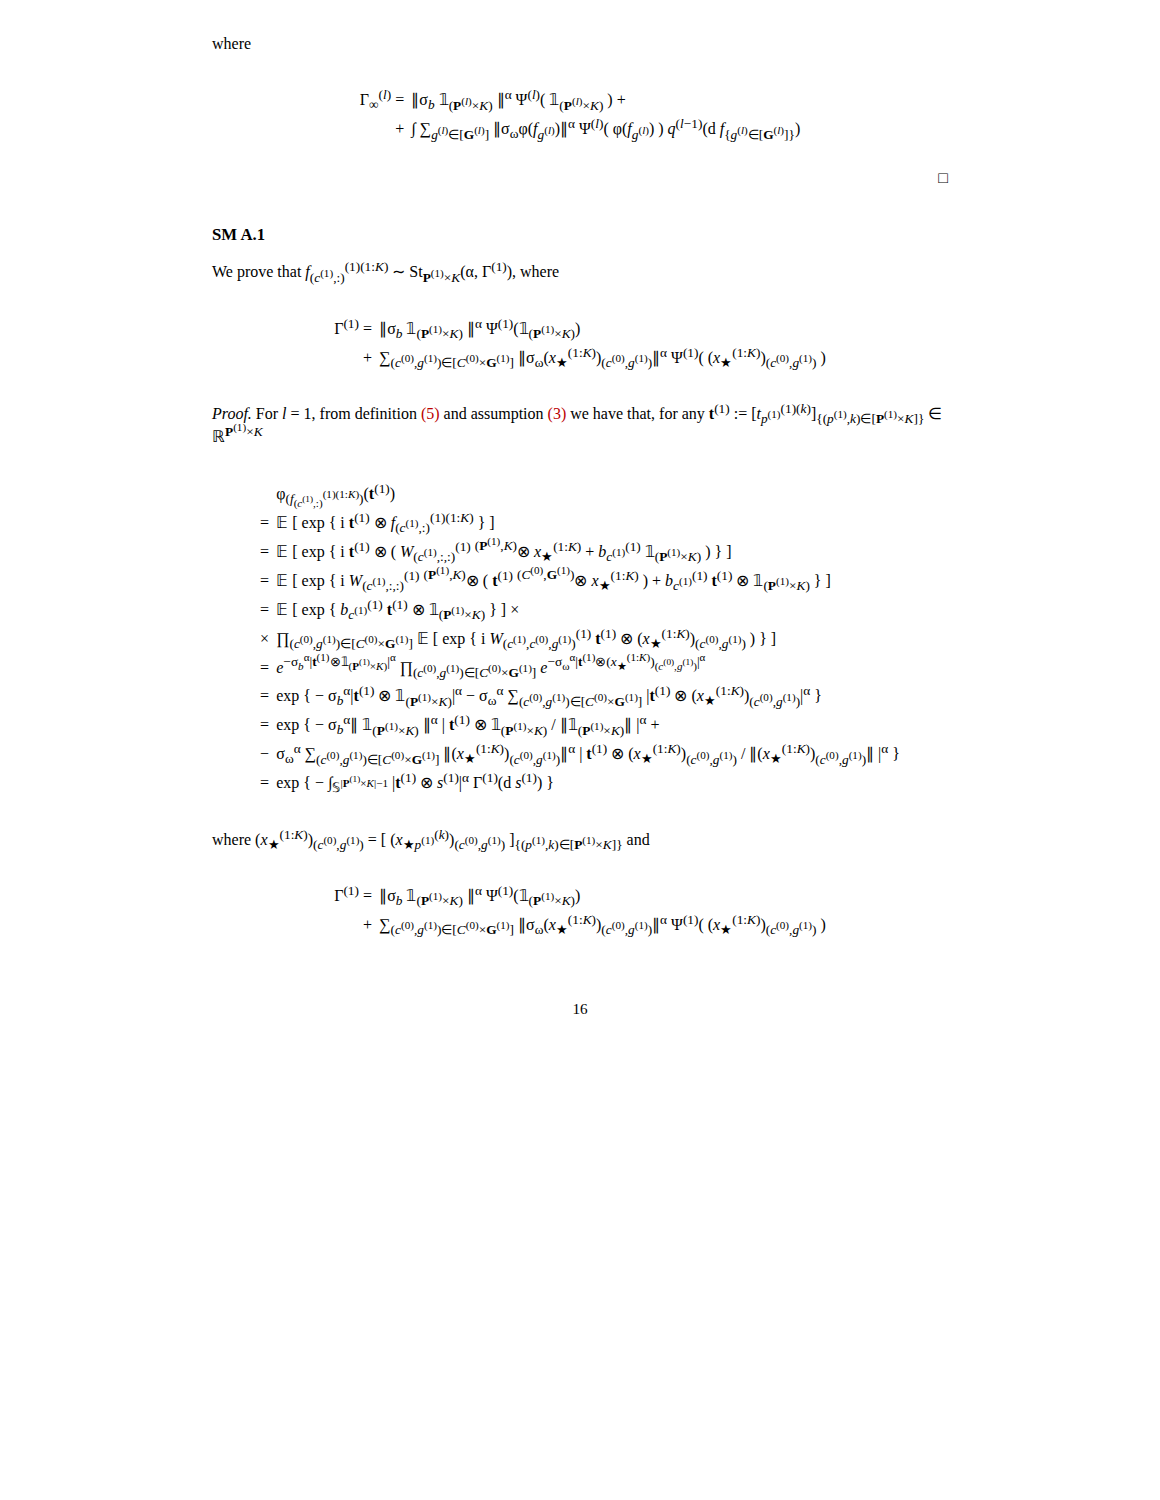where
| Γ ∞ ( l ) = | ∥σ b 𝟙 ( P ( l ) × K ) ∥ α Ψ ( l ) ( 𝟙 ( P ( l ) × K ) ) + |
| + | ∫ ∑ g ( l ) ∈[ G ( l ) ] ∥σ ω φ( f g ( l ) )∥ α Ψ ( l ) ( φ( f g ( l ) ) ) q ( l −1) (d f { g ( l ) ∈[ G ( l ) ]} ) |
□
SM A.1
We prove that f(c(1),:)(1)(1:K) ∼ StP(1)×K(α, Γ(1)), where
| Γ (1) = | ∥σ b 𝟙 ( P (1) × K ) ∥ α Ψ (1) (𝟙 ( P (1) × K ) ) |
| + | ∑ ( c (0) , g (1) )∈[ C (0) × G (1) ] ∥σ ω ( x ★ (1: K ) ) ( c (0) , g (1) ) ∥ α Ψ (1) ( ( x ★ (1: K ) ) ( c (0) , g (1) ) ) |
Proof. For l = 1, from definition (5) and assumption (3) we have that, for any t(1) := [tp(1)(1)(k)]{(p(1),k)∈[P(1)×K]} ∈ ℝP(1)×K
| | φ ( f ( c (1) ,:) (1)(1: K ) ) ( t (1) ) |
| = | 𝔼 [ exp { i t (1) ⊗ f ( c (1) ,:) (1)(1: K ) } ] |
| = | 𝔼 [ exp { i t (1) ⊗ ( W ( c (1) ,:,:) (1) ( P (1) , K ) ⊗ x ★ (1: K ) + b c (1) (1) 𝟙 ( P (1) × K ) ) } ] |
| = | 𝔼 [ exp { i W ( c (1) ,:,:) (1) ( P (1) , K ) ⊗ ( t (1) ( C (0) , G (1) ) ⊗ x ★ (1: K ) ) + b c (1) (1) t (1) ⊗ 𝟙 ( P (1) × K ) } ] |
| = | 𝔼 [ exp { b c (1) (1) t (1) ⊗ 𝟙 ( P (1) × K ) } ] × |
| × | ∏ ( c (0) , g (1) )∈[ C (0) × G (1) ] 𝔼 [ exp { i W ( c (1) , c (0) , g (1) ) (1) t (1) ⊗ ( x ★ (1: K ) ) ( c (0) , g (1) ) ) } ] |
| = | e −σ b α / t (1) ⊗𝟙 ( P (1) × K ) / α ∏ ( c (0) , g (1) )∈[ C (0) × G (1) ] e −σ ω α / t (1) ⊗( x ★ (1: K ) ) ( c (0) , g (1) ) / α |
| = | exp { − σ b α / t (1) ⊗ 𝟙 ( P (1) × K ) / α − σ ω α ∑ ( c (0) , g (1) )∈[ C (0) × G (1) ] / t (1) ⊗ ( x ★ (1: K ) ) ( c (0) , g (1) ) / α } |
| = | exp { − σ b α ∥ 𝟙 ( P (1) × K ) ∥ α / t (1) ⊗ 𝟙 ( P (1) × K ) / ∥𝟙 ( P (1) × K ) ∥ / α + |
| − | σ ω α ∑ ( c (0) , g (1) )∈[ C (0) × G (1) ] ∥( x ★ (1: K ) ) ( c (0) , g (1) ) ∥ α / t (1) ⊗ ( x ★ (1: K ) ) ( c (0) , g (1) ) / ∥( x ★ (1: K ) ) ( c (0) , g (1) ) ∥ / α } |
| = | exp { − ∫ 𝕊 / P (1) × K /−1 / t (1) ⊗ s (1) / α Γ (1) (d s (1) ) } |
where (x★(1:K))(c(0),g(1)) = [ (x★p(1)(k))(c(0),g(1)) ]{(p(1),k)∈[P(1)×K]} and
| Γ (1) = | ∥σ b 𝟙 ( P (1) × K ) ∥ α Ψ (1) (𝟙 ( P (1) × K ) ) |
| + | ∑ ( c (0) , g (1) )∈[ C (0) × G (1) ] ∥σ ω ( x ★ (1: K ) ) ( c (0) , g (1) ) ∥ α Ψ (1) ( ( x ★ (1: K ) ) ( c (0) , g (1) ) ) |
16